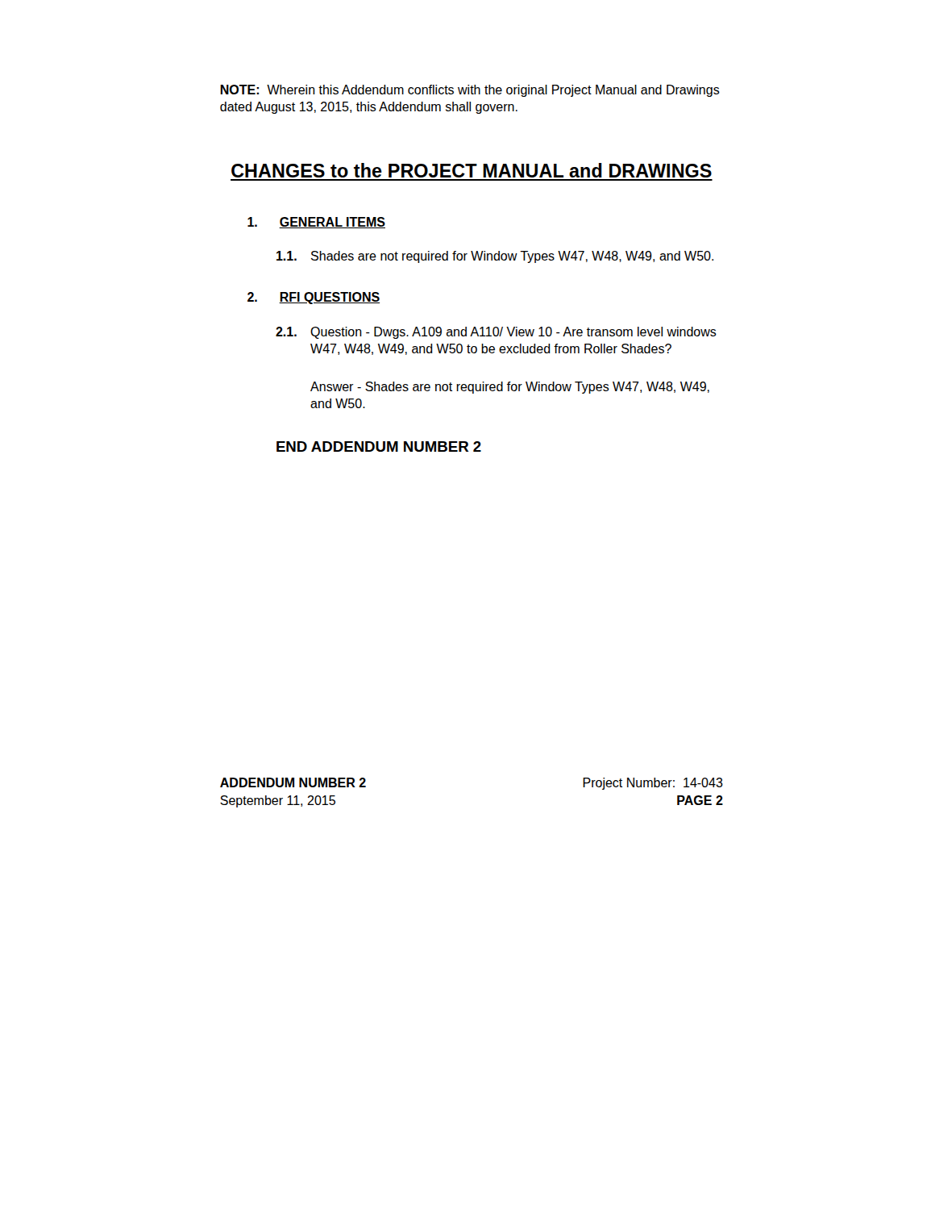NOTE: Wherein this Addendum conflicts with the original Project Manual and Drawings dated August 13, 2015, this Addendum shall govern.
CHANGES to the PROJECT MANUAL and DRAWINGS
1. GENERAL ITEMS
1.1.
Shades are not required for Window Types W47, W48, W49, and W50.
2. RFI QUESTIONS
2.1.
Question - Dwgs. A109 and A110/ View 10 - Are transom level windows W47, W48, W49, and W50 to be excluded from Roller Shades?
Answer - Shades are not required for Window Types W47, W48, W49, and W50.
END ADDENDUM NUMBER 2
ADDENDUM NUMBER 2
September 11, 2015
Project Number: 14-043
PAGE 2